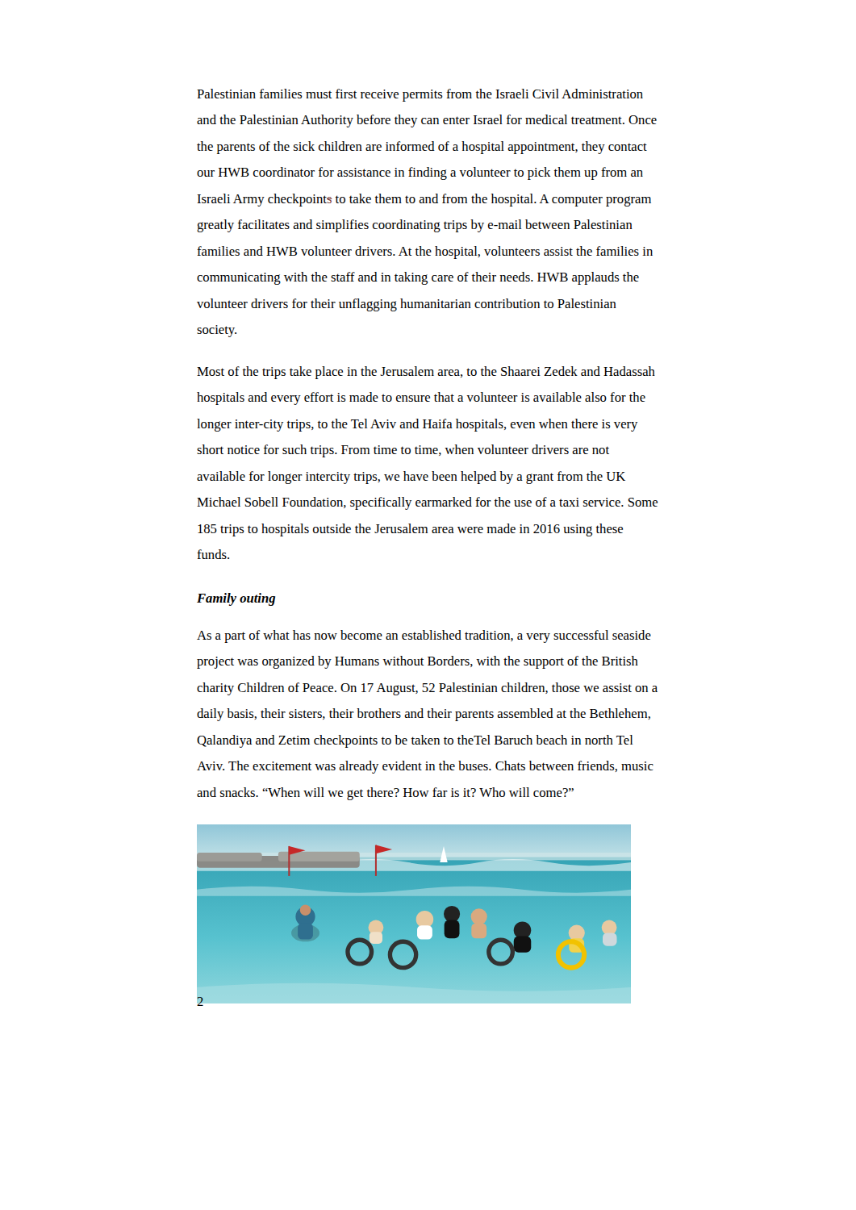Palestinian families must first receive permits from the Israeli Civil Administration and the Palestinian Authority before they can enter Israel for medical treatment. Once the parents of the sick children are informed of a hospital appointment, they contact our HWB coordinator for assistance in finding a volunteer to pick them up from an Israeli Army checkpoints to take them to and from the hospital. A computer program greatly facilitates and simplifies coordinating trips by e-mail between Palestinian families and HWB volunteer drivers. At the hospital, volunteers assist the families in communicating with the staff and in taking care of their needs. HWB applauds the volunteer drivers for their unflagging humanitarian contribution to Palestinian society.
Most of the trips take place in the Jerusalem area, to the Shaarei Zedek and Hadassah hospitals and every effort is made to ensure that a volunteer is available also for the longer inter-city trips, to the Tel Aviv and Haifa hospitals, even when there is very short notice for such trips. From time to time, when volunteer drivers are not available for longer intercity trips, we have been helped by a grant from the UK Michael Sobell Foundation, specifically earmarked for the use of a taxi service. Some 185 trips to hospitals outside the Jerusalem area were made in 2016 using these funds.
Family outing
As a part of what has now become an established tradition, a very successful seaside project was organized by Humans without Borders, with the support of the British charity Children of Peace. On 17 August, 52 Palestinian children, those we assist on a daily basis, their sisters, their brothers and their parents assembled at the Bethlehem, Qalandiya and Zetim checkpoints to be taken to theTel Baruch beach in north Tel Aviv. The excitement was already evident in the buses. Chats between friends, music and snacks. “When will we get there? How far is it? Who will come?”
2